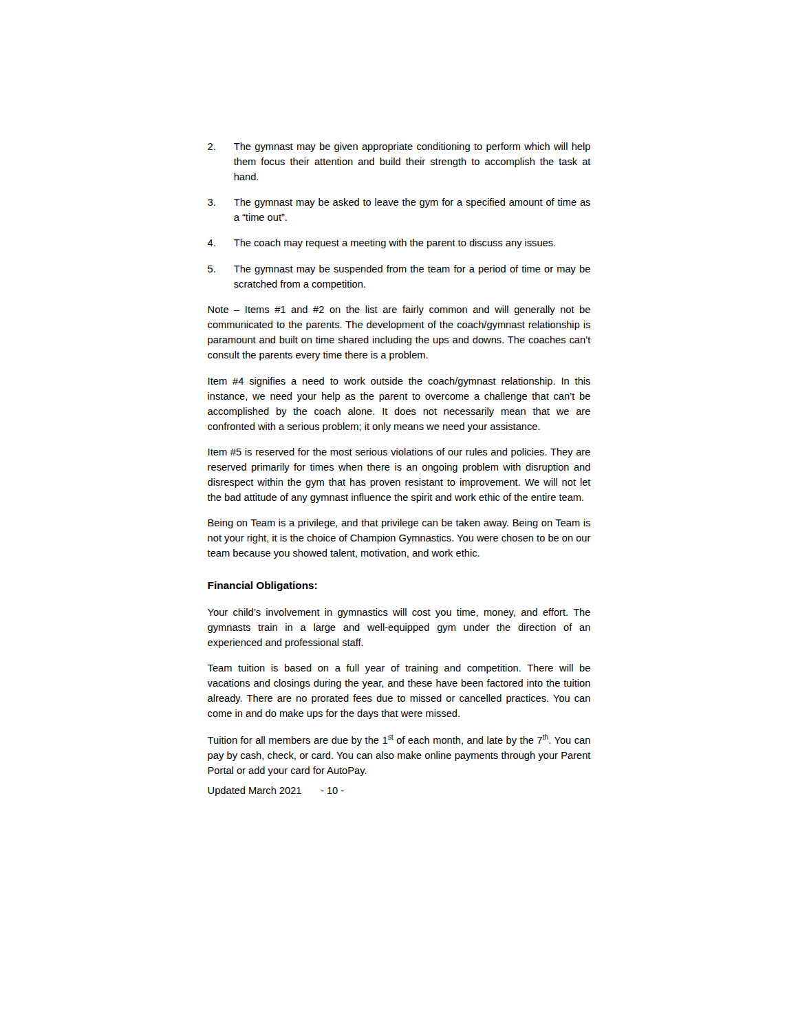2. The gymnast may be given appropriate conditioning to perform which will help them focus their attention and build their strength to accomplish the task at hand.
3. The gymnast may be asked to leave the gym for a specified amount of time as a “time out”.
4. The coach may request a meeting with the parent to discuss any issues.
5. The gymnast may be suspended from the team for a period of time or may be scratched from a competition.
Note – Items #1 and #2 on the list are fairly common and will generally not be communicated to the parents. The development of the coach/gymnast relationship is paramount and built on time shared including the ups and downs. The coaches can’t consult the parents every time there is a problem.
Item #4 signifies a need to work outside the coach/gymnast relationship. In this instance, we need your help as the parent to overcome a challenge that can’t be accomplished by the coach alone. It does not necessarily mean that we are confronted with a serious problem; it only means we need your assistance.
Item #5 is reserved for the most serious violations of our rules and policies. They are reserved primarily for times when there is an ongoing problem with disruption and disrespect within the gym that has proven resistant to improvement. We will not let the bad attitude of any gymnast influence the spirit and work ethic of the entire team.
Being on Team is a privilege, and that privilege can be taken away. Being on Team is not your right, it is the choice of Champion Gymnastics. You were chosen to be on our team because you showed talent, motivation, and work ethic.
Financial Obligations:
Your child’s involvement in gymnastics will cost you time, money, and effort. The gymnasts train in a large and well-equipped gym under the direction of an experienced and professional staff.
Team tuition is based on a full year of training and competition. There will be vacations and closings during the year, and these have been factored into the tuition already. There are no prorated fees due to missed or cancelled practices. You can come in and do make ups for the days that were missed.
Tuition for all members are due by the 1st of each month, and late by the 7th. You can pay by cash, check, or card. You can also make online payments through your Parent Portal or add your card for AutoPay.
Updated March 2021 - 10 -